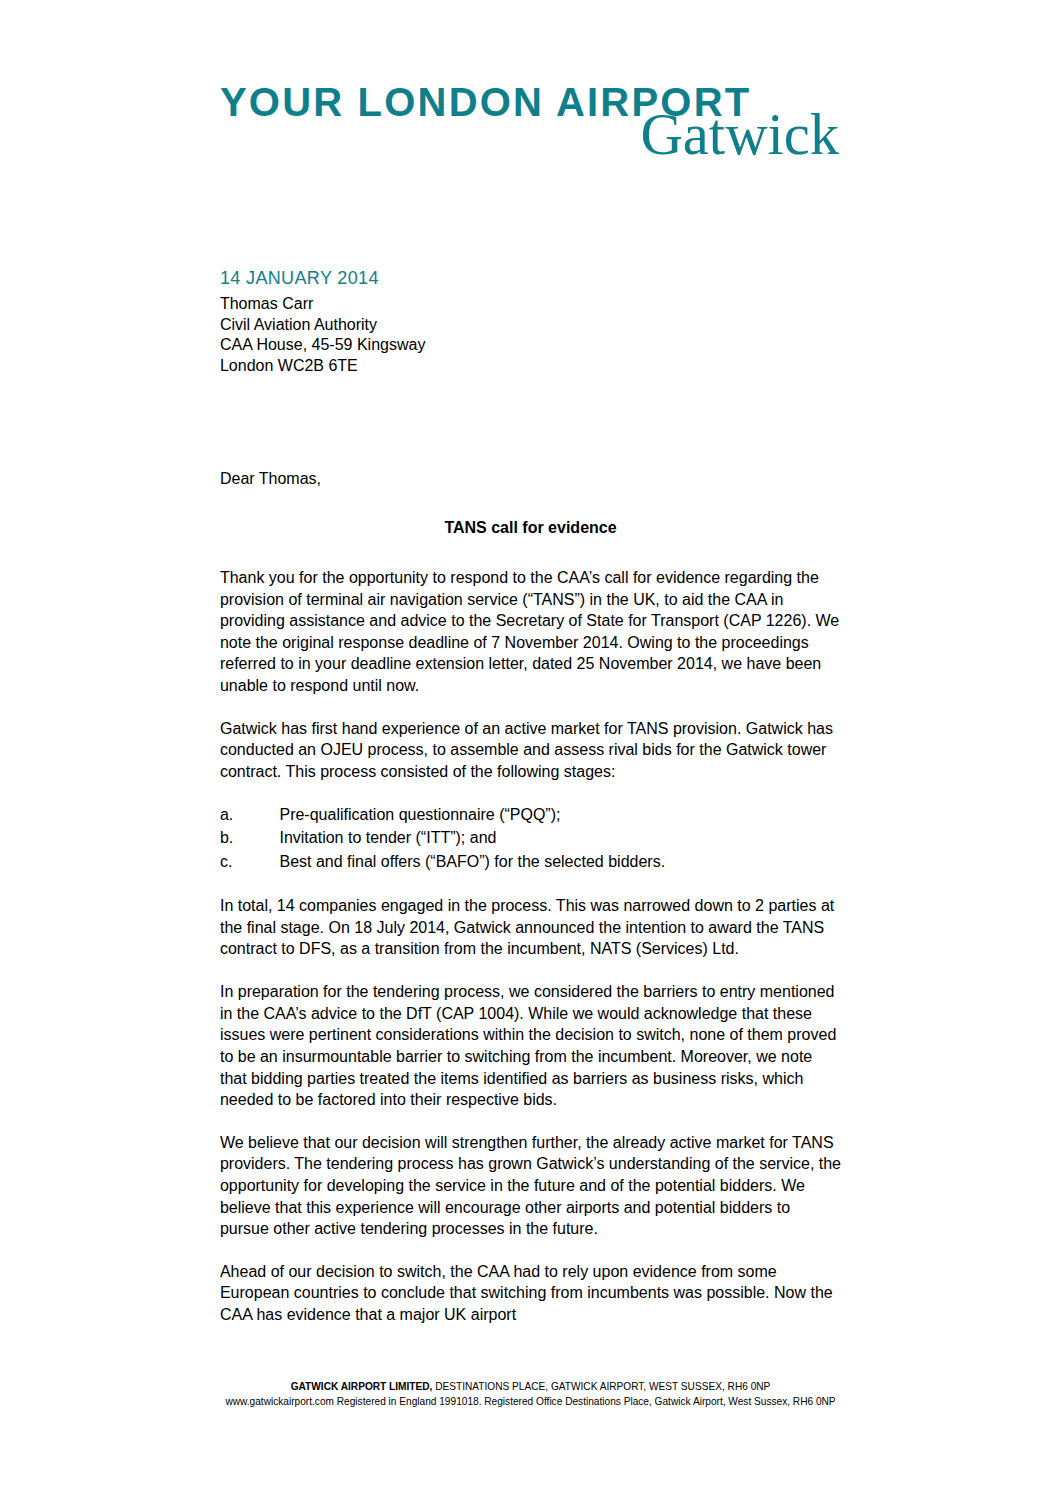YOUR LONDON AIRPORT
Gatwick
14 JANUARY 2014
Thomas Carr
Civil Aviation Authority
CAA House, 45-59 Kingsway
London WC2B 6TE
Dear Thomas,
TANS call for evidence
Thank you for the opportunity to respond to the CAA’s call for evidence regarding the provision of terminal air navigation service (“TANS”) in the UK, to aid the CAA in providing assistance and advice to the Secretary of State for Transport (CAP 1226). We note the original response deadline of 7 November 2014. Owing to the proceedings referred to in your deadline extension letter, dated 25 November 2014, we have been unable to respond until now.
Gatwick has first hand experience of an active market for TANS provision. Gatwick has conducted an OJEU process, to assemble and assess rival bids for the Gatwick tower contract. This process consisted of the following stages:
a. Pre-qualification questionnaire (“PQQ”);
b. Invitation to tender (“ITT”); and
c. Best and final offers (“BAFO”) for the selected bidders.
In total, 14 companies engaged in the process. This was narrowed down to 2 parties at the final stage. On 18 July 2014, Gatwick announced the intention to award the TANS contract to DFS, as a transition from the incumbent, NATS (Services) Ltd.
In preparation for the tendering process, we considered the barriers to entry mentioned in the CAA’s advice to the DfT (CAP 1004). While we would acknowledge that these issues were pertinent considerations within the decision to switch, none of them proved to be an insurmountable barrier to switching from the incumbent. Moreover, we note that bidding parties treated the items identified as barriers as business risks, which needed to be factored into their respective bids.
We believe that our decision will strengthen further, the already active market for TANS providers. The tendering process has grown Gatwick’s understanding of the service, the opportunity for developing the service in the future and of the potential bidders. We believe that this experience will encourage other airports and potential bidders to pursue other active tendering processes in the future.
Ahead of our decision to switch, the CAA had to rely upon evidence from some European countries to conclude that switching from incumbents was possible. Now the CAA has evidence that a major UK airport
GATWICK AIRPORT LIMITED, DESTINATIONS PLACE, GATWICK AIRPORT, WEST SUSSEX, RH6 0NP
www.gatwickairport.com Registered in England 1991018. Registered Office Destinations Place, Gatwick Airport, West Sussex, RH6 0NP